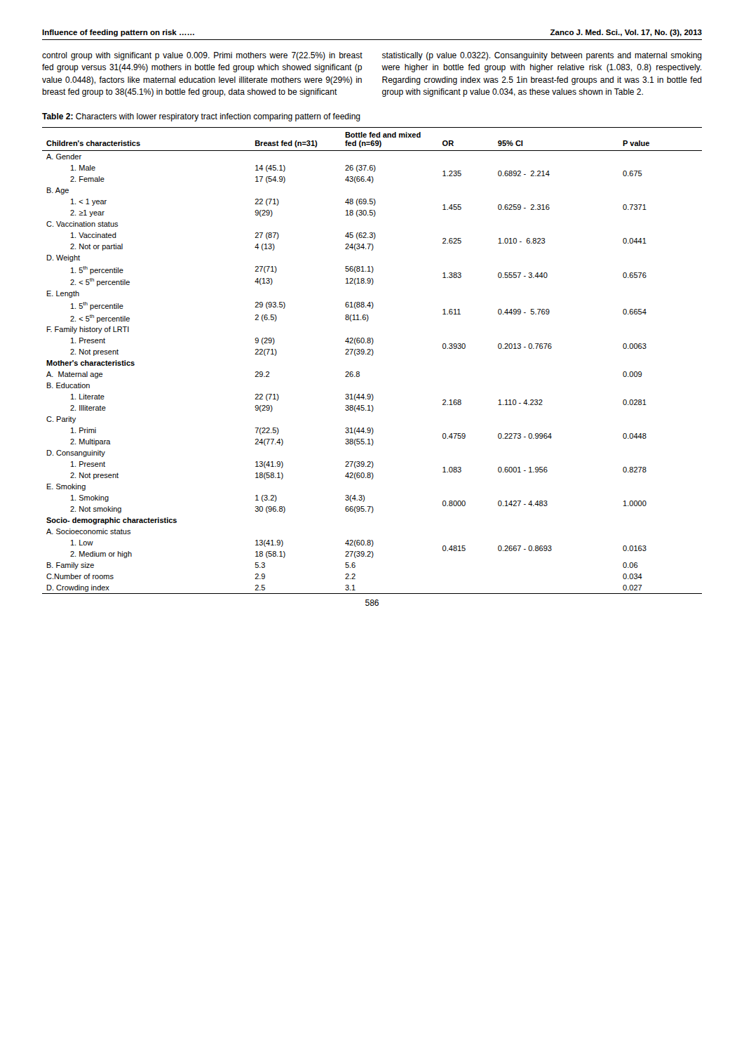Influence of feeding pattern on risk …… Zanco J. Med. Sci., Vol. 17, No. (3), 2013
control group with significant p value 0.009. Primi mothers were 7(22.5%) in breast fed group versus 31(44.9%) mothers in bottle fed group which showed significant (p value 0.0448), factors like maternal education level illiterate mothers were 9(29%) in breast fed group to 38(45.1%) in bottle fed group, data showed to be significant
statistically (p value 0.0322). Consanguinity between parents and maternal smoking were higher in bottle fed group with higher relative risk (1.083, 0.8) respectively. Regarding crowding index was 2.5 1in breast-fed groups and it was 3.1 in bottle fed group with significant p value 0.034, as these values shown in Table 2.
Table 2: Characters with lower respiratory tract infection comparing pattern of feeding
| Children's characteristics | Breast fed (n=31) | Bottle fed and mixed fed (n=69) | OR | 95% CI | P value |
| --- | --- | --- | --- | --- | --- |
| A. Gender | | | | | |
| 1. Male | 14 (45.1) | 26 (37.6) | 1.235 | 0.6892 - 2.214 | 0.675 |
| 2. Female | 17 (54.9) | 43(66.4) |
| B. Age | | | | | |
| 1. < 1 year | 22 (71) | 48 (69.5) | 1.455 | 0.6259 - 2.316 | 0.7371 |
| 2. ≥1 year | 9(29) | 18 (30.5) |
| C. Vaccination status | | | | | |
| 1. Vaccinated | 27 (87) | 45 (62.3) | 2.625 | 1.010 - 6.823 | 0.0441 |
| 2. Not or partial | 4 (13) | 24(34.7) |
| D. Weight | | | | | |
| 1. 5 th percentile | 27(71) | 56(81.1) | 1.383 | 0.5557 - 3.440 | 0.6576 |
| 2. < 5 th percentile | 4(13) | 12(18.9) |
| E. Length | | | | | |
| 1. 5 th percentile | 29 (93.5) | 61(88.4) | 1.611 | 0.4499 - 5.769 | 0.6654 |
| 2. < 5 th percentile | 2 (6.5) | 8(11.6) |
| F. Family history of LRTI | | | | | |
| 1. Present | 9 (29) | 42(60.8) | 0.3930 | 0.2013 - 0.7676 | 0.0063 |
| 2. Not present | 22(71) | 27(39.2) |
| Mother's characteristics | | | | | |
| A. Maternal age | 29.2 | 26.8 | | | 0.009 |
| B. Education | | | | | |
| 1. Literate | 22 (71) | 31(44.9) | 2.168 | 1.110 - 4.232 | 0.0281 |
| 2. Illiterate | 9(29) | 38(45.1) |
| C. Parity | | | | | |
| 1. Primi | 7(22.5) | 31(44.9) | 0.4759 | 0.2273 - 0.9964 | 0.0448 |
| 2. Multipara | 24(77.4) | 38(55.1) |
| D. Consanguinity | | | | | |
| 1. Present | 13(41.9) | 27(39.2) | 1.083 | 0.6001 - 1.956 | 0.8278 |
| 2. Not present | 18(58.1) | 42(60.8) |
| E. Smoking | | | | | |
| 1. Smoking | 1 (3.2) | 3(4.3) | 0.8000 | 0.1427 - 4.483 | 1.0000 |
| 2. Not smoking | 30 (96.8) | 66(95.7) |
| Socio- demographic characteristics | | | | | |
| A. Socioeconomic status | | | | | |
| 1. Low | 13(41.9) | 42(60.8) | 0.4815 | 0.2667 - 0.8693 | 0.0163 |
| 2. Medium or high | 18 (58.1) | 27(39.2) |
| B. Family size | 5.3 | 5.6 | | | 0.06 |
| C.Number of rooms | 2.9 | 2.2 | | | 0.034 |
| D. Crowding index | 2.5 | 3.1 | | | 0.027 |
586